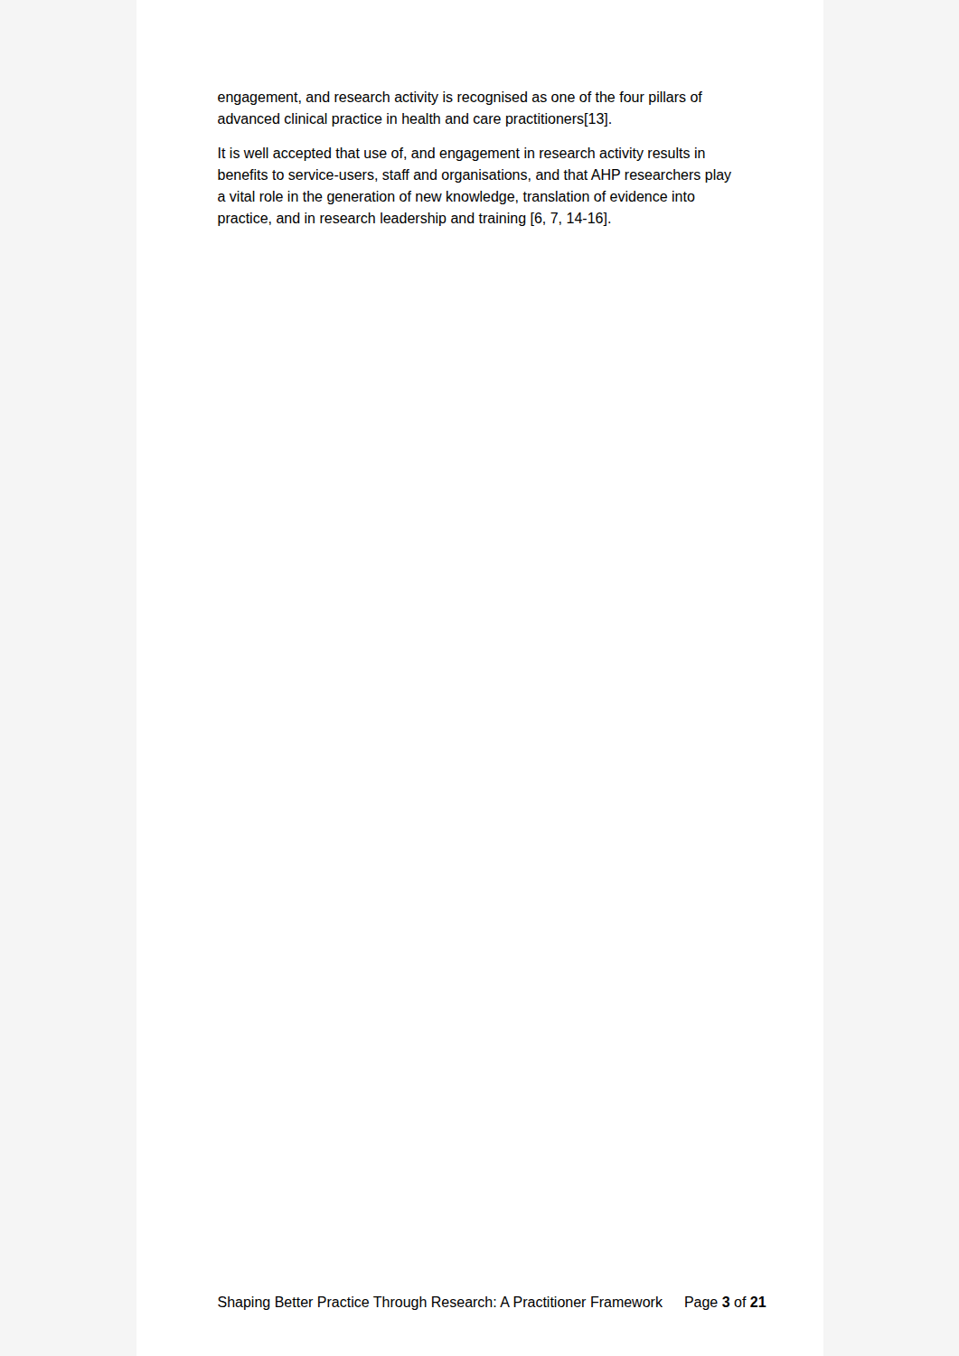engagement, and research activity is recognised as one of the four pillars of advanced clinical practice in health and care practitioners[13].
It is well accepted that use of, and engagement in research activity results in benefits to service-users, staff and organisations, and that AHP researchers play a vital role in the generation of new knowledge, translation of evidence into practice, and in research leadership and training [6, 7, 14-16].
Shaping Better Practice Through Research: A Practitioner Framework Page 3 of 21